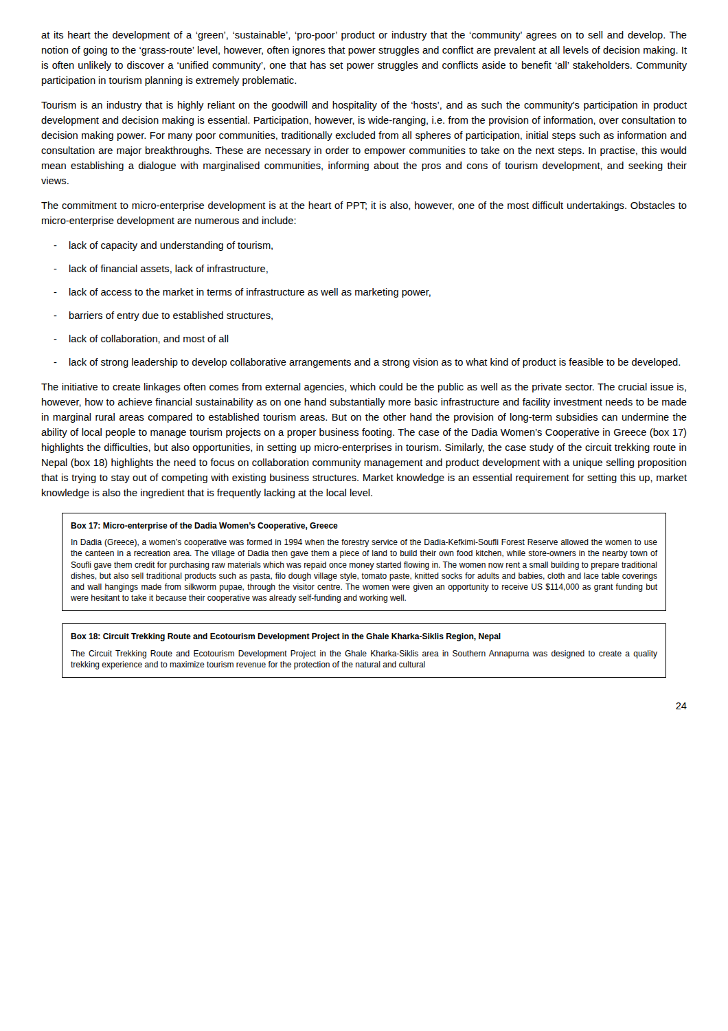at its heart the development of a ‘green’, ‘sustainable’, ‘pro-poor’ product or industry that the ‘community’ agrees on to sell and develop. The notion of going to the ‘grass-route’ level, however, often ignores that power struggles and conflict are prevalent at all levels of decision making. It is often unlikely to discover a ‘unified community’, one that has set power struggles and conflicts aside to benefit ‘all’ stakeholders. Community participation in tourism planning is extremely problematic.
Tourism is an industry that is highly reliant on the goodwill and hospitality of the ‘hosts’, and as such the community's participation in product development and decision making is essential. Participation, however, is wide-ranging, i.e. from the provision of information, over consultation to decision making power. For many poor communities, traditionally excluded from all spheres of participation, initial steps such as information and consultation are major breakthroughs. These are necessary in order to empower communities to take on the next steps. In practise, this would mean establishing a dialogue with marginalised communities, informing about the pros and cons of tourism development, and seeking their views.
The commitment to micro-enterprise development is at the heart of PPT; it is also, however, one of the most difficult undertakings. Obstacles to micro-enterprise development are numerous and include:
lack of capacity and understanding of tourism,
lack of financial assets, lack of infrastructure,
lack of access to the market in terms of infrastructure as well as marketing power,
barriers of entry due to established structures,
lack of collaboration, and most of all
lack of strong leadership to develop collaborative arrangements and a strong vision as to what kind of product is feasible to be developed.
The initiative to create linkages often comes from external agencies, which could be the public as well as the private sector. The crucial issue is, however, how to achieve financial sustainability as on one hand substantially more basic infrastructure and facility investment needs to be made in marginal rural areas compared to established tourism areas. But on the other hand the provision of long-term subsidies can undermine the ability of local people to manage tourism projects on a proper business footing. The case of the Dadia Women’s Cooperative in Greece (box 17) highlights the difficulties, but also opportunities, in setting up micro-enterprises in tourism. Similarly, the case study of the circuit trekking route in Nepal (box 18) highlights the need to focus on collaboration community management and product development with a unique selling proposition that is trying to stay out of competing with existing business structures. Market knowledge is an essential requirement for setting this up, market knowledge is also the ingredient that is frequently lacking at the local level.
Box 17: Micro-enterprise of the Dadia Women’s Cooperative, Greece
In Dadia (Greece), a women’s cooperative was formed in 1994 when the forestry service of the Dadia-Kefkimi-Soufli Forest Reserve allowed the women to use the canteen in a recreation area. The village of Dadia then gave them a piece of land to build their own food kitchen, while store-owners in the nearby town of Soufli gave them credit for purchasing raw materials which was repaid once money started flowing in. The women now rent a small building to prepare traditional dishes, but also sell traditional products such as pasta, filo dough village style, tomato paste, knitted socks for adults and babies, cloth and lace table coverings and wall hangings made from silkworm pupae, through the visitor centre. The women were given an opportunity to receive US $114,000 as grant funding but were hesitant to take it because their cooperative was already self-funding and working well.
Box 18: Circuit Trekking Route and Ecotourism Development Project in the Ghale Kharka-Siklis Region, Nepal
The Circuit Trekking Route and Ecotourism Development Project in the Ghale Kharka-Siklis area in Southern Annapurna was designed to create a quality trekking experience and to maximize tourism revenue for the protection of the natural and cultural
24